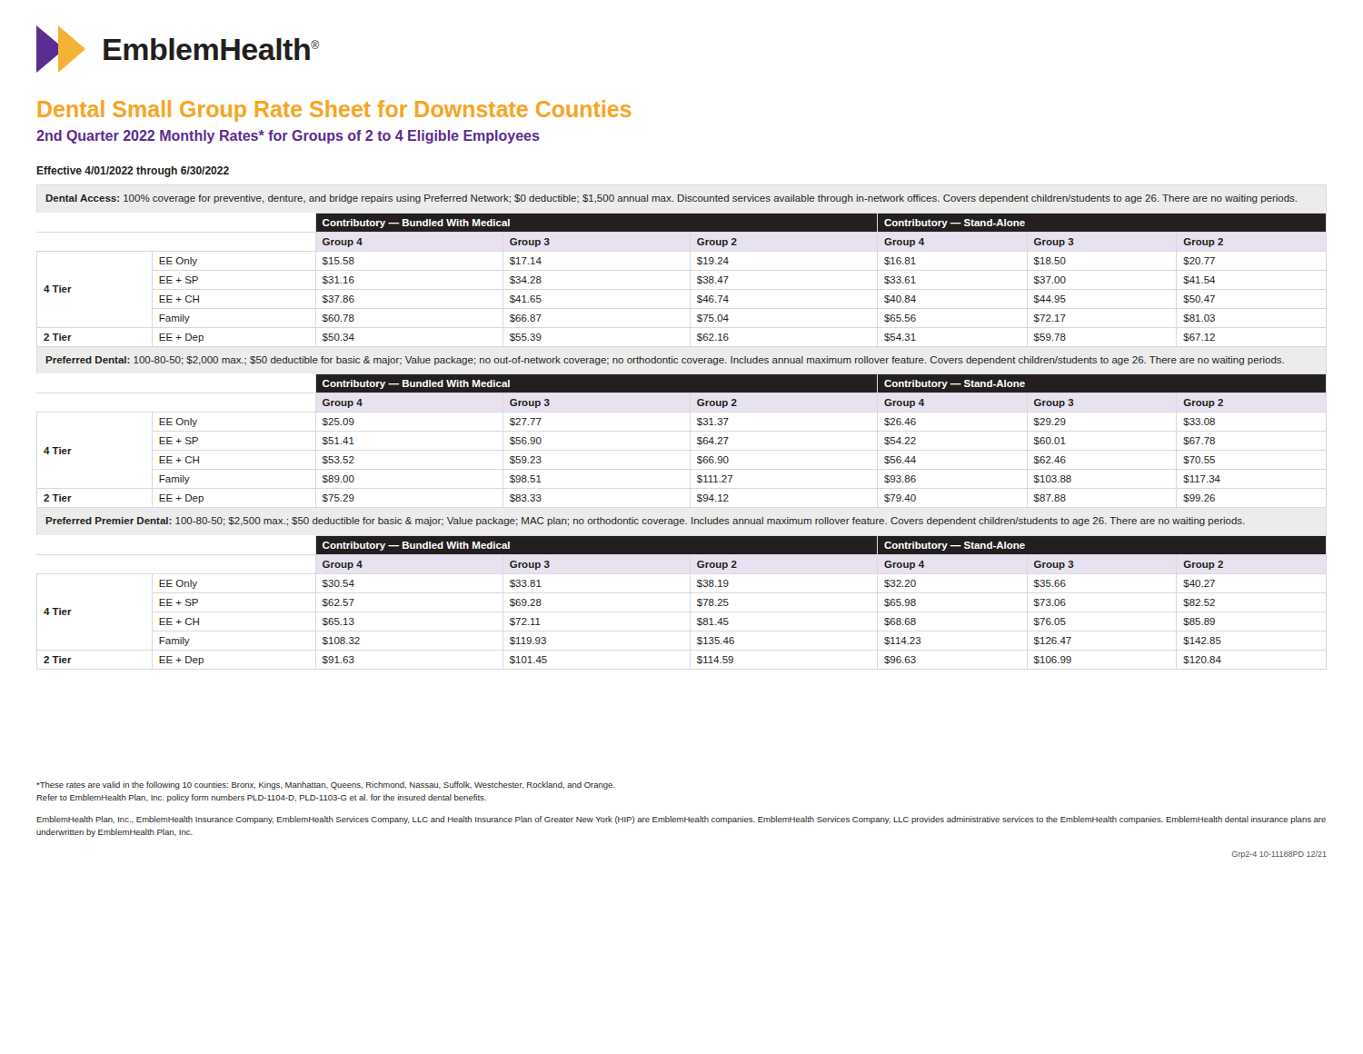EmblemHealth®
Dental Small Group Rate Sheet for Downstate Counties
2nd Quarter 2022 Monthly Rates* for Groups of 2 to 4 Eligible Employees
Effective 4/01/2022 through 6/30/2022
Dental Access: 100% coverage for preventive, denture, and bridge repairs using Preferred Network; $0 deductible; $1,500 annual max. Discounted services available through in-network offices. Covers dependent children/students to age 26. There are no waiting periods.
| | Contributory — Bundled With Medical | Contributory — Stand-Alone |
| --- | --- | --- |
| | Group 4 | Group 3 | Group 2 | Group 4 | Group 3 | Group 2 |
| 4 Tier | EE Only | $15.58 | $17.14 | $19.24 | $16.81 | $18.50 | $20.77 |
| EE + SP | $31.16 | $34.28 | $38.47 | $33.61 | $37.00 | $41.54 |
| EE + CH | $37.86 | $41.65 | $46.74 | $40.84 | $44.95 | $50.47 |
| Family | $60.78 | $66.87 | $75.04 | $65.56 | $72.17 | $81.03 |
| 2 Tier | EE + Dep | $50.34 | $55.39 | $62.16 | $54.31 | $59.78 | $67.12 |
Preferred Dental: 100-80-50; $2,000 max.; $50 deductible for basic & major; Value package; no out-of-network coverage; no orthodontic coverage. Includes annual maximum rollover feature. Covers dependent children/students to age 26. There are no waiting periods.
| | Contributory — Bundled With Medical | Contributory — Stand-Alone |
| --- | --- | --- |
| | Group 4 | Group 3 | Group 2 | Group 4 | Group 3 | Group 2 |
| 4 Tier | EE Only | $25.09 | $27.77 | $31.37 | $26.46 | $29.29 | $33.08 |
| EE + SP | $51.41 | $56.90 | $64.27 | $54.22 | $60.01 | $67.78 |
| EE + CH | $53.52 | $59.23 | $66.90 | $56.44 | $62.46 | $70.55 |
| Family | $89.00 | $98.51 | $111.27 | $93.86 | $103.88 | $117.34 |
| 2 Tier | EE + Dep | $75.29 | $83.33 | $94.12 | $79.40 | $87.88 | $99.26 |
Preferred Premier Dental: 100-80-50; $2,500 max.; $50 deductible for basic & major; Value package; MAC plan; no orthodontic coverage. Includes annual maximum rollover feature. Covers dependent children/students to age 26. There are no waiting periods.
| | Contributory — Bundled With Medical | Contributory — Stand-Alone |
| --- | --- | --- |
| | Group 4 | Group 3 | Group 2 | Group 4 | Group 3 | Group 2 |
| 4 Tier | EE Only | $30.54 | $33.81 | $38.19 | $32.20 | $35.66 | $40.27 |
| EE + SP | $62.57 | $69.28 | $78.25 | $65.98 | $73.06 | $82.52 |
| EE + CH | $65.13 | $72.11 | $81.45 | $68.68 | $76.05 | $85.89 |
| Family | $108.32 | $119.93 | $135.46 | $114.23 | $126.47 | $142.85 |
| 2 Tier | EE + Dep | $91.63 | $101.45 | $114.59 | $96.63 | $106.99 | $120.84 |
*These rates are valid in the following 10 counties: Bronx, Kings, Manhattan, Queens, Richmond, Nassau, Suffolk, Westchester, Rockland, and Orange.
Refer to EmblemHealth Plan, Inc. policy form numbers PLD-1104-D, PLD-1103-G et al. for the insured dental benefits.
EmblemHealth Plan, Inc., EmblemHealth Insurance Company, EmblemHealth Services Company, LLC and Health Insurance Plan of Greater New York (HIP) are EmblemHealth companies. EmblemHealth Services Company, LLC provides administrative services to the EmblemHealth companies. EmblemHealth dental insurance plans are underwritten by EmblemHealth Plan, Inc.
Grp2-4 10-11188PD 12/21